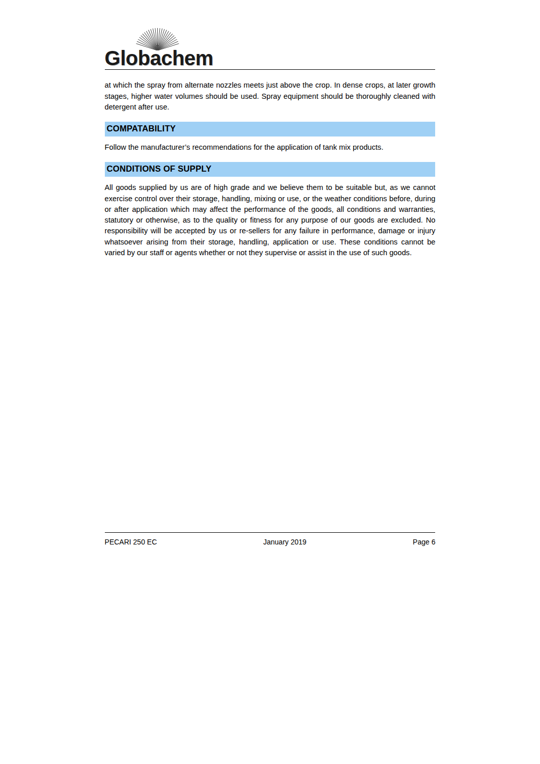Globachem
at which the spray from alternate nozzles meets just above the crop. In dense crops, at later growth stages, higher water volumes should be used. Spray equipment should be thoroughly cleaned with detergent after use.
COMPATABILITY
Follow the manufacturer’s recommendations for the application of tank mix products.
CONDITIONS OF SUPPLY
All goods supplied by us are of high grade and we believe them to be suitable but, as we cannot exercise control over their storage, handling, mixing or use, or the weather conditions before, during or after application which may affect the performance of the goods, all conditions and warranties, statutory or otherwise, as to the quality or fitness for any purpose of our goods are excluded. No responsibility will be accepted by us or re-sellers for any failure in performance, damage or injury whatsoever arising from their storage, handling, application or use. These conditions cannot be varied by our staff or agents whether or not they supervise or assist in the use of such goods.
PECARI 250 EC
January 2019
Page 6